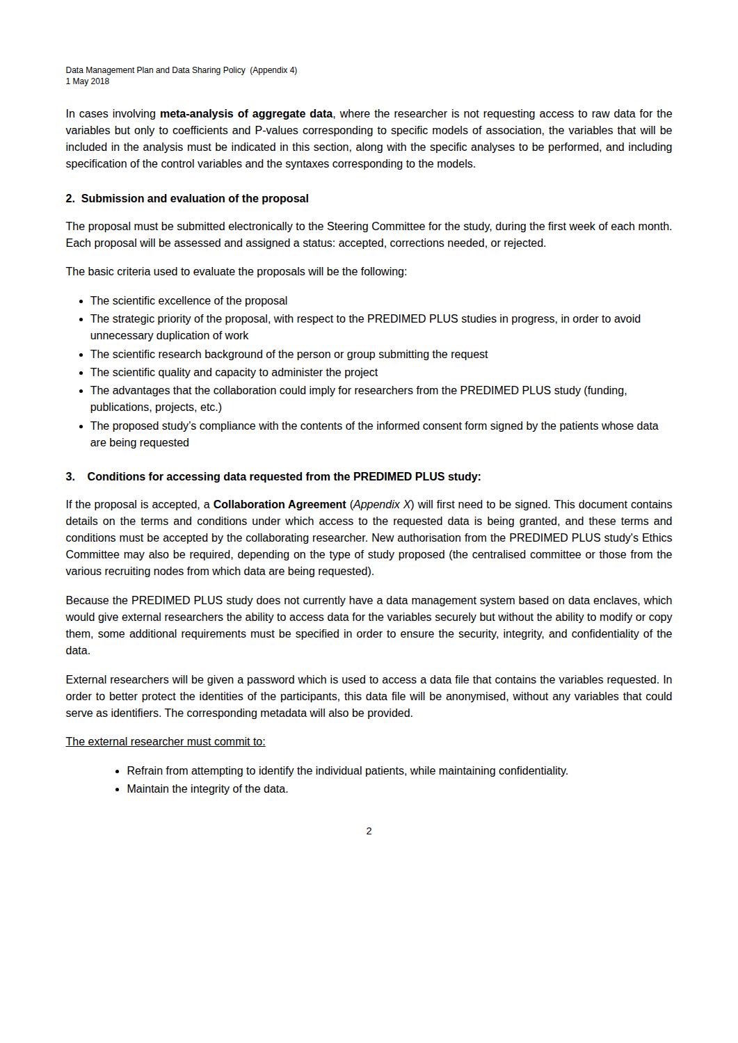Data Management Plan and Data Sharing Policy (Appendix 4)
1 May 2018
In cases involving meta-analysis of aggregate data, where the researcher is not requesting access to raw data for the variables but only to coefficients and P-values corresponding to specific models of association, the variables that will be included in the analysis must be indicated in this section, along with the specific analyses to be performed, and including specification of the control variables and the syntaxes corresponding to the models.
2. Submission and evaluation of the proposal
The proposal must be submitted electronically to the Steering Committee for the study, during the first week of each month. Each proposal will be assessed and assigned a status: accepted, corrections needed, or rejected.
The basic criteria used to evaluate the proposals will be the following:
The scientific excellence of the proposal
The strategic priority of the proposal, with respect to the PREDIMED PLUS studies in progress, in order to avoid unnecessary duplication of work
The scientific research background of the person or group submitting the request
The scientific quality and capacity to administer the project
The advantages that the collaboration could imply for researchers from the PREDIMED PLUS study (funding, publications, projects, etc.)
The proposed study’s compliance with the contents of the informed consent form signed by the patients whose data are being requested
3. Conditions for accessing data requested from the PREDIMED PLUS study:
If the proposal is accepted, a Collaboration Agreement (Appendix X) will first need to be signed. This document contains details on the terms and conditions under which access to the requested data is being granted, and these terms and conditions must be accepted by the collaborating researcher. New authorisation from the PREDIMED PLUS study's Ethics Committee may also be required, depending on the type of study proposed (the centralised committee or those from the various recruiting nodes from which data are being requested).
Because the PREDIMED PLUS study does not currently have a data management system based on data enclaves, which would give external researchers the ability to access data for the variables securely but without the ability to modify or copy them, some additional requirements must be specified in order to ensure the security, integrity, and confidentiality of the data.
External researchers will be given a password which is used to access a data file that contains the variables requested. In order to better protect the identities of the participants, this data file will be anonymised, without any variables that could serve as identifiers. The corresponding metadata will also be provided.
The external researcher must commit to:
Refrain from attempting to identify the individual patients, while maintaining confidentiality.
Maintain the integrity of the data.
2